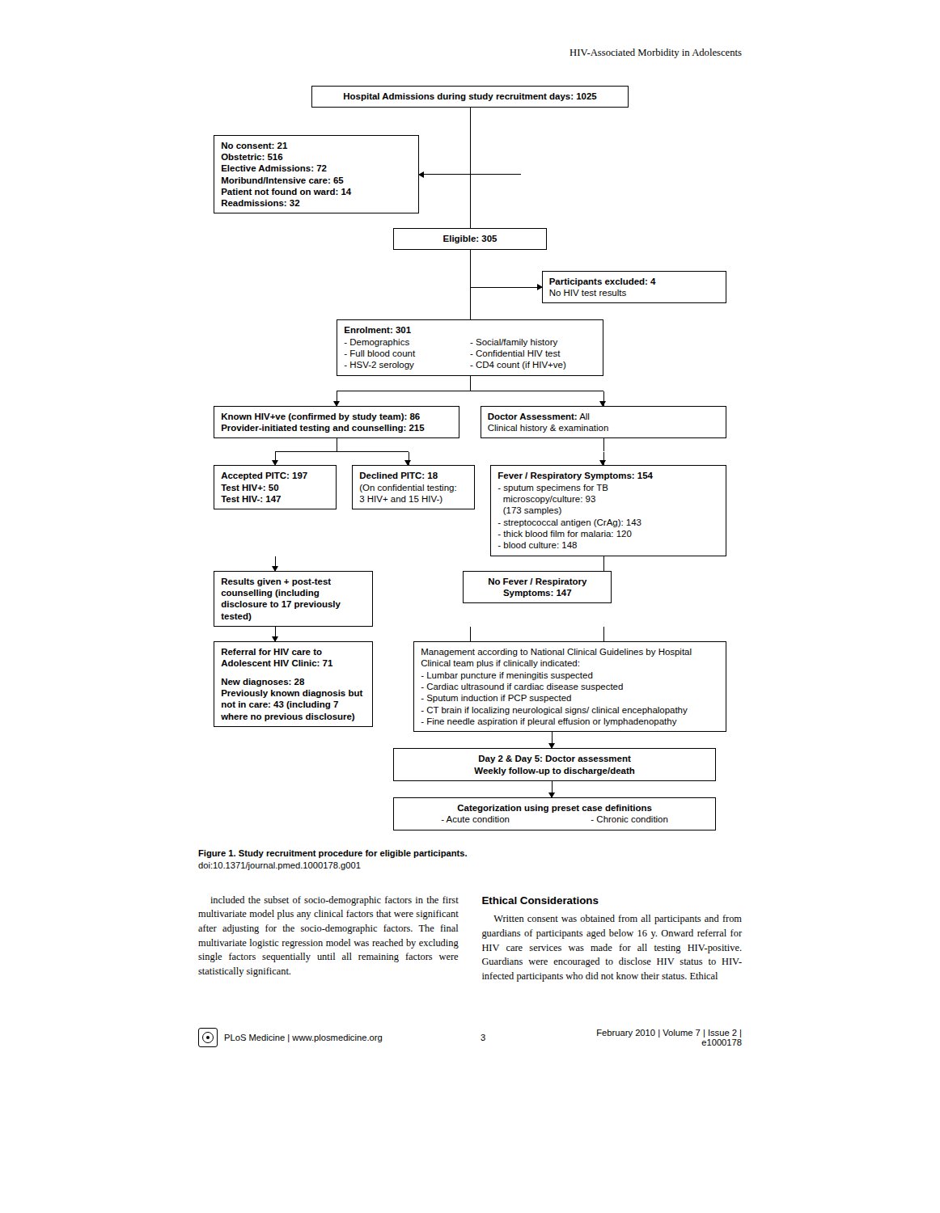HIV-Associated Morbidity in Adolescents
Hospital Admissions during study recruitment days: 1025
No consent: 21
Obstetric: 516
Elective Admissions: 72
Moribund/Intensive care: 65
Patient not found on ward: 14
Readmissions: 32
Eligible: 305
Participants excluded: 4
No HIV test results
Enrolment: 301
| - Demographics | - Social/family history |
| - Full blood count | - Confidential HIV test |
| - HSV-2 serology | - CD4 count (if HIV+ve) |
Known HIV+ve (confirmed by study team): 86
Provider-initiated testing and counselling: 215
Doctor Assessment: All
Clinical history & examination
Accepted PITC: 197
Test HIV+: 50
Test HIV-: 147
Declined PITC: 18
(On confidential testing:
3 HIV+ and 15 HIV-)
Fever / Respiratory Symptoms: 154
- sputum specimens for TB
microscopy/culture: 93
(173 samples)
- streptococcal antigen (CrAg): 143
- thick blood film for malaria: 120
- blood culture: 148
Results given + post-test counselling (including disclosure to 17 previously tested)
No Fever / Respiratory
Symptoms: 147
Referral for HIV care to Adolescent HIV Clinic: 71
New diagnoses: 28
Previously known diagnosis but not in care: 43 (including 7 where no previous disclosure)
Management according to National Clinical Guidelines by Hospital Clinical team plus if clinically indicated:
- Lumbar puncture if meningitis suspected
- Cardiac ultrasound if cardiac disease suspected
- Sputum induction if PCP suspected
- CT brain if localizing neurological signs/ clinical encephalopathy
- Fine needle aspiration if pleural effusion or lymphadenopathy
Day 2 & Day 5: Doctor assessment
Weekly follow-up to discharge/death
Categorization using preset case definitions
- Acute condition - Chronic condition
Figure 1. Study recruitment procedure for eligible participants. doi:10.1371/journal.pmed.1000178.g001
included the subset of socio-demographic factors in the first multivariate model plus any clinical factors that were significant after adjusting for the socio-demographic factors. The final multivariate logistic regression model was reached by excluding single factors sequentially until all remaining factors were statistically significant.
Ethical Considerations
Written consent was obtained from all participants and from guardians of participants aged below 16 y. Onward referral for HIV care services was made for all testing HIV-positive. Guardians were encouraged to disclose HIV status to HIV-infected participants who did not know their status. Ethical
PLoS Medicine | www.plosmedicine.org
3
February 2010 | Volume 7 | Issue 2 | e1000178